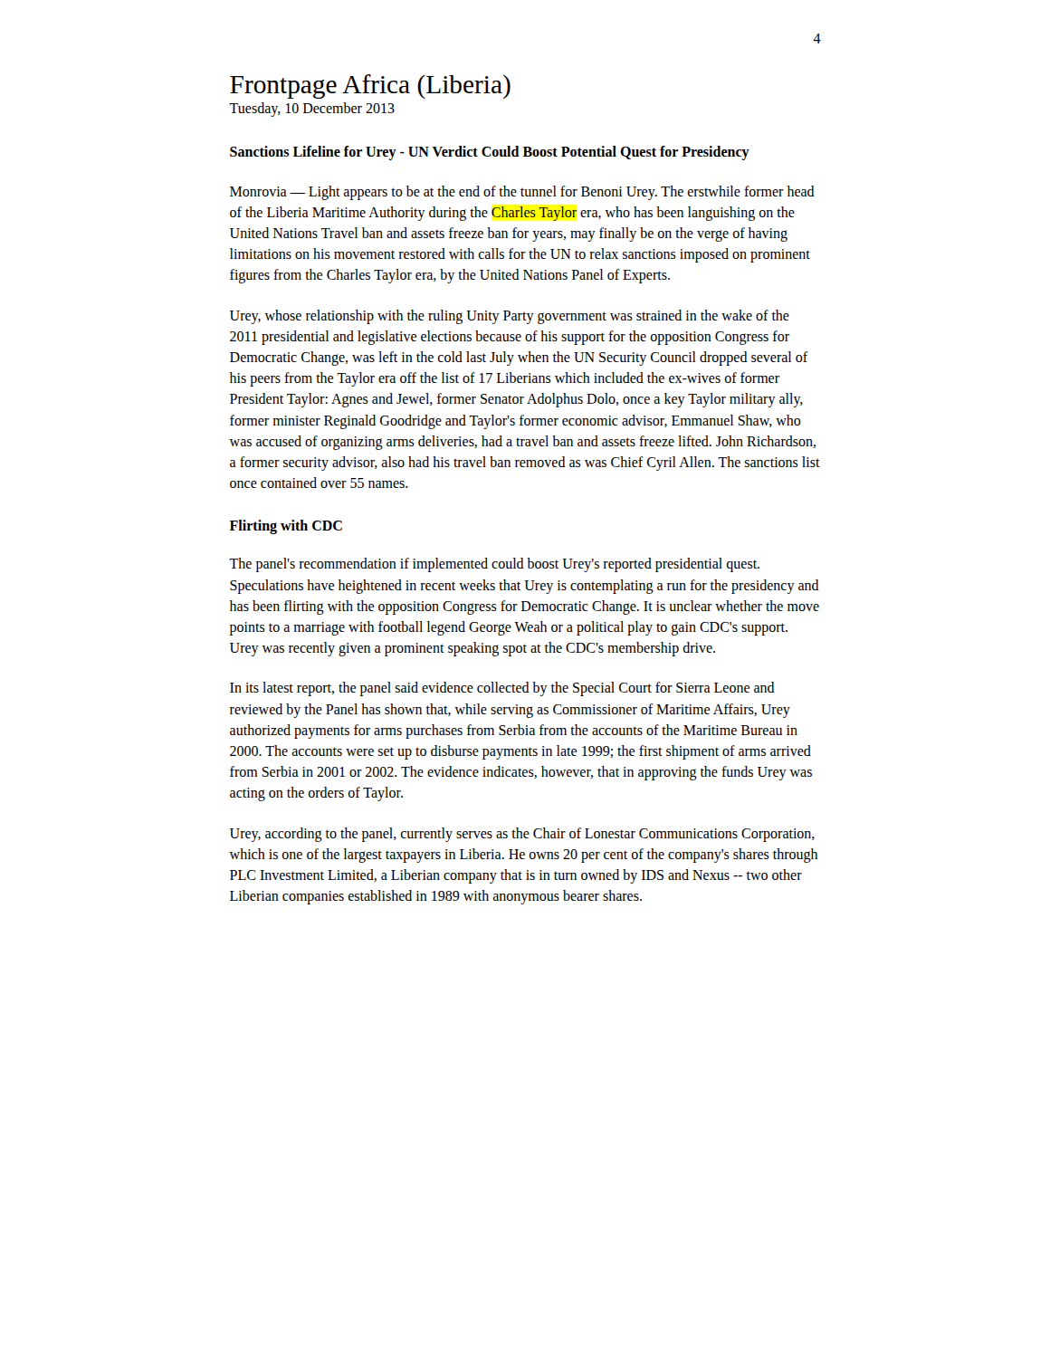4
Frontpage Africa (Liberia)
Tuesday, 10 December 2013
Sanctions Lifeline for Urey - UN Verdict Could Boost Potential Quest for Presidency
Monrovia — Light appears to be at the end of the tunnel for Benoni Urey. The erstwhile former head of the Liberia Maritime Authority during the Charles Taylor era, who has been languishing on the United Nations Travel ban and assets freeze ban for years, may finally be on the verge of having limitations on his movement restored with calls for the UN to relax sanctions imposed on prominent figures from the Charles Taylor era, by the United Nations Panel of Experts.
Urey, whose relationship with the ruling Unity Party government was strained in the wake of the 2011 presidential and legislative elections because of his support for the opposition Congress for Democratic Change, was left in the cold last July when the UN Security Council dropped several of his peers from the Taylor era off the list of 17 Liberians which included the ex-wives of former President Taylor: Agnes and Jewel, former Senator Adolphus Dolo, once a key Taylor military ally, former minister Reginald Goodridge and Taylor's former economic advisor, Emmanuel Shaw, who was accused of organizing arms deliveries, had a travel ban and assets freeze lifted. John Richardson, a former security advisor, also had his travel ban removed as was Chief Cyril Allen. The sanctions list once contained over 55 names.
Flirting with CDC
The panel's recommendation if implemented could boost Urey's reported presidential quest. Speculations have heightened in recent weeks that Urey is contemplating a run for the presidency and has been flirting with the opposition Congress for Democratic Change. It is unclear whether the move points to a marriage with football legend George Weah or a political play to gain CDC's support. Urey was recently given a prominent speaking spot at the CDC's membership drive.
In its latest report, the panel said evidence collected by the Special Court for Sierra Leone and reviewed by the Panel has shown that, while serving as Commissioner of Maritime Affairs, Urey authorized payments for arms purchases from Serbia from the accounts of the Maritime Bureau in 2000. The accounts were set up to disburse payments in late 1999; the first shipment of arms arrived from Serbia in 2001 or 2002. The evidence indicates, however, that in approving the funds Urey was acting on the orders of Taylor.
Urey, according to the panel, currently serves as the Chair of Lonestar Communications Corporation, which is one of the largest taxpayers in Liberia. He owns 20 per cent of the company's shares through PLC Investment Limited, a Liberian company that is in turn owned by IDS and Nexus -- two other Liberian companies established in 1989 with anonymous bearer shares.